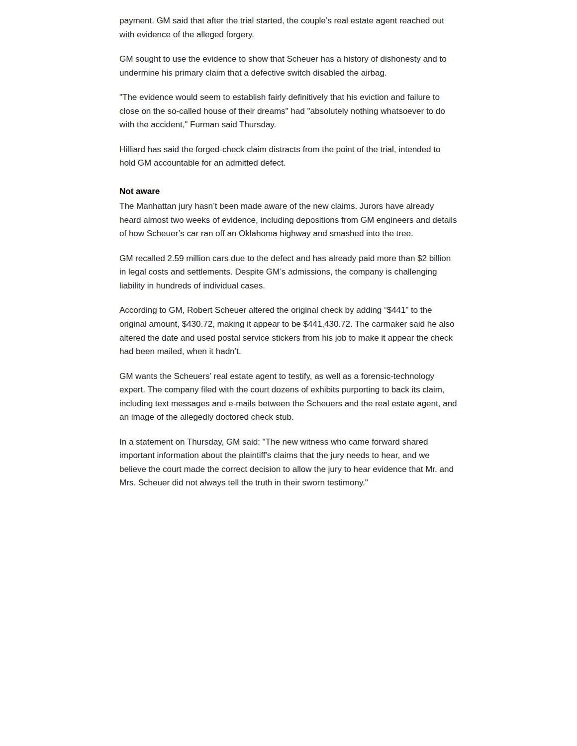payment. GM said that after the trial started, the couple’s real estate agent reached out with evidence of the alleged forgery.
GM sought to use the evidence to show that Scheuer has a history of dishonesty and to undermine his primary claim that a defective switch disabled the airbag.
"The evidence would seem to establish fairly definitively that his eviction and failure to close on the so-called house of their dreams" had "absolutely nothing whatsoever to do with the accident," Furman said Thursday.
Hilliard has said the forged-check claim distracts from the point of the trial, intended to hold GM accountable for an admitted defect.
Not aware
The Manhattan jury hasn’t been made aware of the new claims. Jurors have already heard almost two weeks of evidence, including depositions from GM engineers and details of how Scheuer’s car ran off an Oklahoma highway and smashed into the tree.
GM recalled 2.59 million cars due to the defect and has already paid more than $2 billion in legal costs and settlements. Despite GM’s admissions, the company is challenging liability in hundreds of individual cases.
According to GM, Robert Scheuer altered the original check by adding “$441” to the original amount, $430.72, making it appear to be $441,430.72. The carmaker said he also altered the date and used postal service stickers from his job to make it appear the check had been mailed, when it hadn’t.
GM wants the Scheuers’ real estate agent to testify, as well as a forensic-technology expert. The company filed with the court dozens of exhibits purporting to back its claim, including text messages and e-mails between the Scheuers and the real estate agent, and an image of the allegedly doctored check stub.
In a statement on Thursday, GM said: "The new witness who came forward shared important information about the plaintiff's claims that the jury needs to hear, and we believe the court made the correct decision to allow the jury to hear evidence that Mr. and Mrs. Scheuer did not always tell the truth in their sworn testimony."